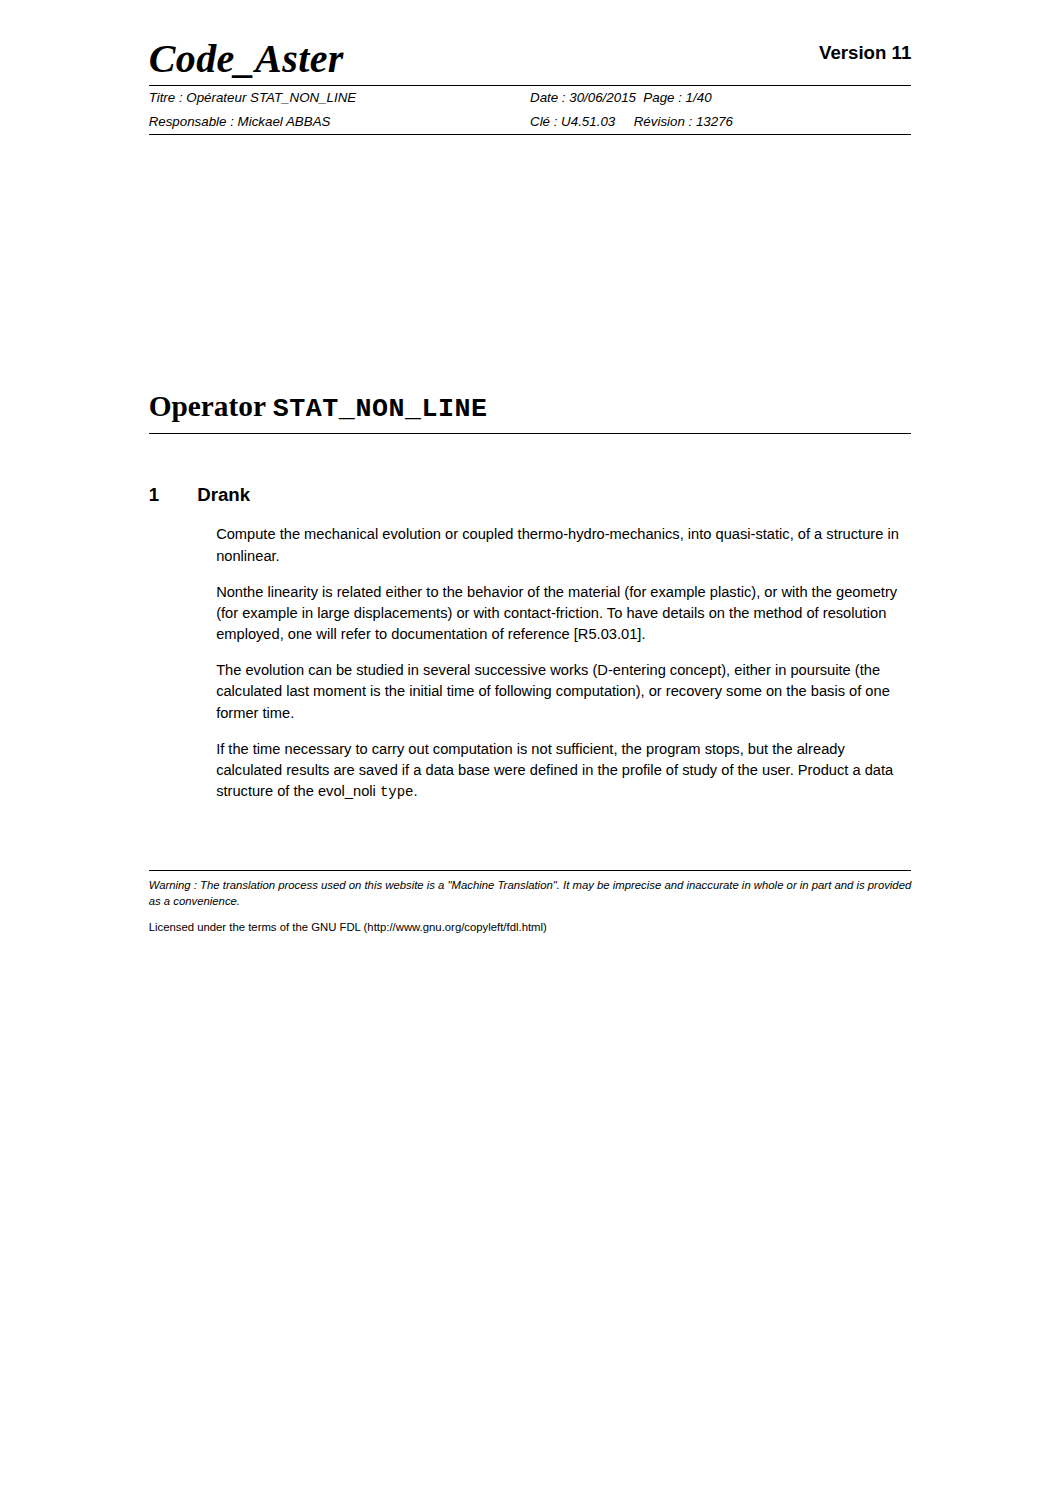Version 11
Code_Aster
| Titre : Opérateur STAT_NON_LINE | Date : 30/06/2015 Page : 1/40 |
| Responsable : Mickael ABBAS | Clé : U4.51.03 Révision : 13276 |
Operator STAT_NON_LINE
1 Drank
Compute the mechanical evolution or coupled thermo-hydro-mechanics, into quasi-static, of a structure in nonlinear.
Nonthe linearity is related either to the behavior of the material (for example plastic), or with the geometry (for example in large displacements) or with contact-friction. To have details on the method of resolution employed, one will refer to documentation of reference [R5.03.01].
The evolution can be studied in several successive works (D-entering concept), either in poursuite (the calculated last moment is the initial time of following computation), or recovery some on the basis of one former time.
If the time necessary to carry out computation is not sufficient, the program stops, but the already calculated results are saved if a data base were defined in the profile of study of the user. Product a data structure of the evol_noli type.
Warning : The translation process used on this website is a "Machine Translation". It may be imprecise and inaccurate in whole or in part and is provided as a convenience.
Licensed under the terms of the GNU FDL (http://www.gnu.org/copyleft/fdl.html)